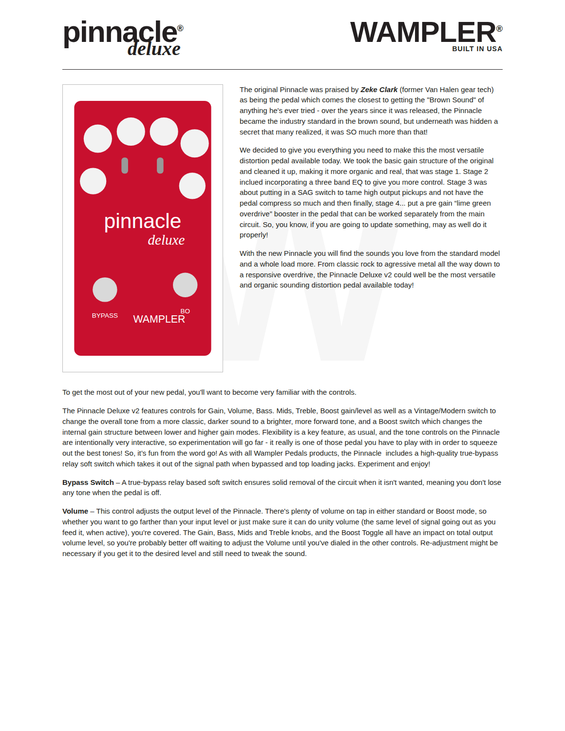W
pinnacle®
deluxe
WAMPLER®
BUILT IN USA
The original Pinnacle was praised by Zeke Clark (former Van Halen gear tech) as being the pedal which comes the closest to getting the "Brown Sound" of anything he's ever tried - over the years since it was released, the Pinnacle became the industry standard in the brown sound, but underneath was hidden a secret that many realized, it was SO much more than that!
We decided to give you everything you need to make this the most versatile distortion pedal available today. We took the basic gain structure of the original and cleaned it up, making it more organic and real, that was stage 1. Stage 2 inclued incorporating a three band EQ to give you more control. Stage 3 was about putting in a SAG switch to tame high output pickups and not have the pedal compress so much and then finally, stage 4... put a pre gain “lime green overdrive” booster in the pedal that can be worked separately from the main circuit. So, you know, if you are going to update something, may as well do it properly!
With the new Pinnacle you will find the sounds you love from the standard model and a whole load more. From classic rock to agressive metal all the way down to a responsive overdrive, the Pinnacle Deluxe v2 could well be the most versatile and organic sounding distortion pedal available today!
To get the most out of your new pedal, you'll want to become very familiar with the controls.
The Pinnacle Deluxe v2 features controls for Gain, Volume, Bass. Mids, Treble, Boost gain/level as well as a Vintage/Modern switch to change the overall tone from a more classic, darker sound to a brighter, more forward tone, and a Boost switch which changes the internal gain structure between lower and higher gain modes. Flexibility is a key feature, as usual, and the tone controls on the Pinnacle are intentionally very interactive, so experimentation will go far - it really is one of those pedal you have to play with in order to squeeze out the best tones! So, it’s fun from the word go! As with all Wampler Pedals products, the Pinnacle includes a high-quality true-bypass relay soft switch which takes it out of the signal path when bypassed and top loading jacks. Experiment and enjoy!
Bypass Switch – A true-bypass relay based soft switch ensures solid removal of the circuit when it isn't wanted, meaning you don't lose any tone when the pedal is off.
Volume – This control adjusts the output level of the Pinnacle. There's plenty of volume on tap in either standard or Boost mode, so whether you want to go farther than your input level or just make sure it can do unity volume (the same level of signal going out as you feed it, when active), you're covered. The Gain, Bass, Mids and Treble knobs, and the Boost Toggle all have an impact on total output volume level, so you're probably better off waiting to adjust the Volume until you've dialed in the other controls. Re-adjustment might be necessary if you get it to the desired level and still need to tweak the sound.